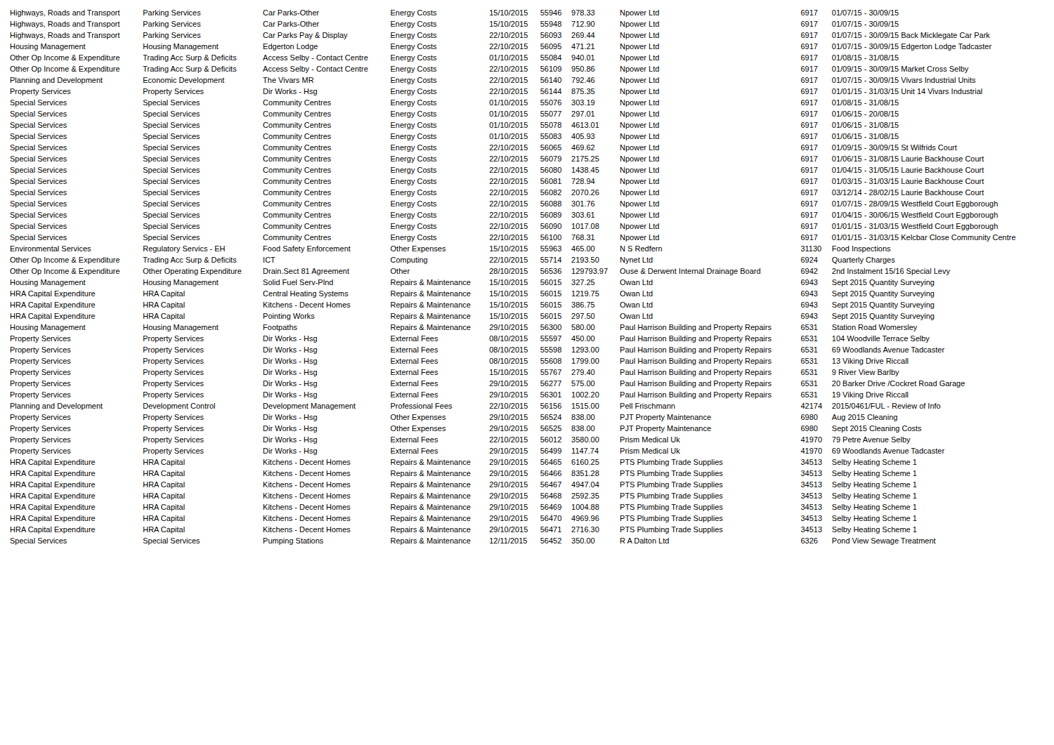| Highways, Roads and Transport | Parking Services | Car Parks-Other | Energy Costs | 15/10/2015 | 55946 | 978.33 | Npower Ltd | 6917 | 01/07/15 - 30/09/15 |
| Highways, Roads and Transport | Parking Services | Car Parks-Other | Energy Costs | 15/10/2015 | 55948 | 712.90 | Npower Ltd | 6917 | 01/07/15 - 30/09/15 |
| Highways, Roads and Transport | Parking Services | Car Parks Pay & Display | Energy Costs | 22/10/2015 | 56093 | 269.44 | Npower Ltd | 6917 | 01/07/15 - 30/09/15 Back Micklegate Car Park |
| Housing Management | Housing Management | Edgerton Lodge | Energy Costs | 22/10/2015 | 56095 | 471.21 | Npower Ltd | 6917 | 01/07/15 - 30/09/15 Edgerton Lodge Tadcaster |
| Other Op Income & Expenditure | Trading Acc Surp & Deficits | Access Selby - Contact Centre | Energy Costs | 01/10/2015 | 55084 | 940.01 | Npower Ltd | 6917 | 01/08/15 - 31/08/15 |
| Other Op Income & Expenditure | Trading Acc Surp & Deficits | Access Selby - Contact Centre | Energy Costs | 22/10/2015 | 56109 | 950.86 | Npower Ltd | 6917 | 01/09/15 - 30/09/15 Market Cross Selby |
| Planning and Development | Economic Development | The Vivars MR | Energy Costs | 22/10/2015 | 56140 | 792.46 | Npower Ltd | 6917 | 01/07/15 - 30/09/15 Vivars Industrial Units |
| Property Services | Property Services | Dir Works - Hsg | Energy Costs | 22/10/2015 | 56144 | 875.35 | Npower Ltd | 6917 | 01/01/15 - 31/03/15 Unit 14 Vivars Industrial |
| Special Services | Special Services | Community Centres | Energy Costs | 01/10/2015 | 55076 | 303.19 | Npower Ltd | 6917 | 01/08/15 - 31/08/15 |
| Special Services | Special Services | Community Centres | Energy Costs | 01/10/2015 | 55077 | 297.01 | Npower Ltd | 6917 | 01/06/15 - 20/08/15 |
| Special Services | Special Services | Community Centres | Energy Costs | 01/10/2015 | 55078 | 4613.01 | Npower Ltd | 6917 | 01/06/15 - 31/08/15 |
| Special Services | Special Services | Community Centres | Energy Costs | 01/10/2015 | 55083 | 405.93 | Npower Ltd | 6917 | 01/06/15 - 31/08/15 |
| Special Services | Special Services | Community Centres | Energy Costs | 22/10/2015 | 56065 | 469.62 | Npower Ltd | 6917 | 01/09/15 - 30/09/15 St Wilfrids Court |
| Special Services | Special Services | Community Centres | Energy Costs | 22/10/2015 | 56079 | 2175.25 | Npower Ltd | 6917 | 01/06/15 - 31/08/15 Laurie Backhouse Court |
| Special Services | Special Services | Community Centres | Energy Costs | 22/10/2015 | 56080 | 1438.45 | Npower Ltd | 6917 | 01/04/15 - 31/05/15 Laurie Backhouse Court |
| Special Services | Special Services | Community Centres | Energy Costs | 22/10/2015 | 56081 | 728.94 | Npower Ltd | 6917 | 01/03/15 - 31/03/15 Laurie Backhouse Court |
| Special Services | Special Services | Community Centres | Energy Costs | 22/10/2015 | 56082 | 2070.26 | Npower Ltd | 6917 | 03/12/14 - 28/02/15 Laurie Backhouse Court |
| Special Services | Special Services | Community Centres | Energy Costs | 22/10/2015 | 56088 | 301.76 | Npower Ltd | 6917 | 01/07/15 - 28/09/15 Westfield Court Eggborough |
| Special Services | Special Services | Community Centres | Energy Costs | 22/10/2015 | 56089 | 303.61 | Npower Ltd | 6917 | 01/04/15 - 30/06/15 Westfield Court Eggborough |
| Special Services | Special Services | Community Centres | Energy Costs | 22/10/2015 | 56090 | 1017.08 | Npower Ltd | 6917 | 01/01/15 - 31/03/15 Westfield Court Eggborough |
| Special Services | Special Services | Community Centres | Energy Costs | 22/10/2015 | 56100 | 768.31 | Npower Ltd | 6917 | 01/01/15 - 31/03/15 Kelcbar Close Community Centre |
| Environmental Services | Regulatory Servics - EH | Food Safety Enforcement | Other Expenses | 15/10/2015 | 55963 | 465.00 | N S Redfern | 31130 | Food Inspections |
| Other Op Income & Expenditure | Trading Acc Surp & Deficits | ICT | Computing | 22/10/2015 | 55714 | 2193.50 | Nynet Ltd | 6924 | Quarterly Charges |
| Other Op Income & Expenditure | Other Operating Expenditure | Drain.Sect 81 Agreement | Other | 28/10/2015 | 56536 | 129793.97 | Ouse & Derwent Internal Drainage Board | 6942 | 2nd Instalment 15/16 Special Levy |
| Housing Management | Housing Management | Solid Fuel Serv-Plnd | Repairs & Maintenance | 15/10/2015 | 56015 | 327.25 | Owan Ltd | 6943 | Sept 2015 Quantity Surveying |
| HRA Capital Expenditure | HRA Capital | Central Heating Systems | Repairs & Maintenance | 15/10/2015 | 56015 | 1219.75 | Owan Ltd | 6943 | Sept 2015 Quantity Surveying |
| HRA Capital Expenditure | HRA Capital | Kitchens - Decent Homes | Repairs & Maintenance | 15/10/2015 | 56015 | 386.75 | Owan Ltd | 6943 | Sept 2015 Quantity Surveying |
| HRA Capital Expenditure | HRA Capital | Pointing Works | Repairs & Maintenance | 15/10/2015 | 56015 | 297.50 | Owan Ltd | 6943 | Sept 2015 Quantity Surveying |
| Housing Management | Housing Management | Footpaths | Repairs & Maintenance | 29/10/2015 | 56300 | 580.00 | Paul Harrison Building and Property Repairs | 6531 | Station Road Womersley |
| Property Services | Property Services | Dir Works - Hsg | External Fees | 08/10/2015 | 55597 | 450.00 | Paul Harrison Building and Property Repairs | 6531 | 104 Woodville Terrace Selby |
| Property Services | Property Services | Dir Works - Hsg | External Fees | 08/10/2015 | 55598 | 1293.00 | Paul Harrison Building and Property Repairs | 6531 | 69 Woodlands Avenue Tadcaster |
| Property Services | Property Services | Dir Works - Hsg | External Fees | 08/10/2015 | 55608 | 1799.00 | Paul Harrison Building and Property Repairs | 6531 | 13 Viking Drive Riccall |
| Property Services | Property Services | Dir Works - Hsg | External Fees | 15/10/2015 | 55767 | 279.40 | Paul Harrison Building and Property Repairs | 6531 | 9 River View Barlby |
| Property Services | Property Services | Dir Works - Hsg | External Fees | 29/10/2015 | 56277 | 575.00 | Paul Harrison Building and Property Repairs | 6531 | 20 Barker Drive /Cockret Road Garage |
| Property Services | Property Services | Dir Works - Hsg | External Fees | 29/10/2015 | 56301 | 1002.20 | Paul Harrison Building and Property Repairs | 6531 | 19 Viking Drive Riccall |
| Planning and Development | Development Control | Development Management | Professional Fees | 22/10/2015 | 56156 | 1515.00 | Pell Frischmann | 42174 | 2015/0461/FUL - Review of Info |
| Property Services | Property Services | Dir Works - Hsg | Other Expenses | 29/10/2015 | 56524 | 838.00 | PJT Property Maintenance | 6980 | Aug 2015 Cleaning |
| Property Services | Property Services | Dir Works - Hsg | Other Expenses | 29/10/2015 | 56525 | 838.00 | PJT Property Maintenance | 6980 | Sept 2015 Cleaning Costs |
| Property Services | Property Services | Dir Works - Hsg | External Fees | 22/10/2015 | 56012 | 3580.00 | Prism Medical Uk | 41970 | 79 Petre Avenue Selby |
| Property Services | Property Services | Dir Works - Hsg | External Fees | 29/10/2015 | 56499 | 1147.74 | Prism Medical Uk | 41970 | 69 Woodlands Avenue Tadcaster |
| HRA Capital Expenditure | HRA Capital | Kitchens - Decent Homes | Repairs & Maintenance | 29/10/2015 | 56465 | 6160.25 | PTS Plumbing Trade Supplies | 34513 | Selby Heating Scheme 1 |
| HRA Capital Expenditure | HRA Capital | Kitchens - Decent Homes | Repairs & Maintenance | 29/10/2015 | 56466 | 8351.28 | PTS Plumbing Trade Supplies | 34513 | Selby Heating Scheme 1 |
| HRA Capital Expenditure | HRA Capital | Kitchens - Decent Homes | Repairs & Maintenance | 29/10/2015 | 56467 | 4947.04 | PTS Plumbing Trade Supplies | 34513 | Selby Heating Scheme 1 |
| HRA Capital Expenditure | HRA Capital | Kitchens - Decent Homes | Repairs & Maintenance | 29/10/2015 | 56468 | 2592.35 | PTS Plumbing Trade Supplies | 34513 | Selby Heating Scheme 1 |
| HRA Capital Expenditure | HRA Capital | Kitchens - Decent Homes | Repairs & Maintenance | 29/10/2015 | 56469 | 1004.88 | PTS Plumbing Trade Supplies | 34513 | Selby Heating Scheme 1 |
| HRA Capital Expenditure | HRA Capital | Kitchens - Decent Homes | Repairs & Maintenance | 29/10/2015 | 56470 | 4969.96 | PTS Plumbing Trade Supplies | 34513 | Selby Heating Scheme 1 |
| HRA Capital Expenditure | HRA Capital | Kitchens - Decent Homes | Repairs & Maintenance | 29/10/2015 | 56471 | 2716.30 | PTS Plumbing Trade Supplies | 34513 | Selby Heating Scheme 1 |
| Special Services | Special Services | Pumping Stations | Repairs & Maintenance | 12/11/2015 | 56452 | 350.00 | R A Dalton Ltd | 6326 | Pond View Sewage Treatment |